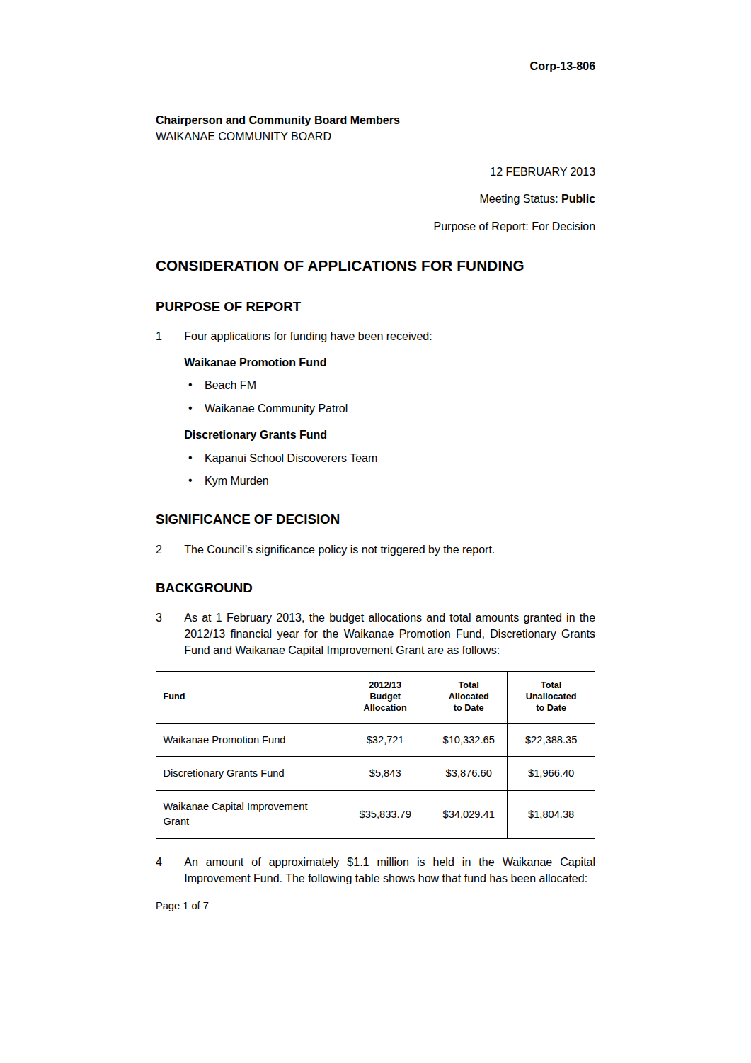Corp-13-806
Chairperson and Community Board Members
WAIKANAE COMMUNITY BOARD
12 FEBRUARY 2013
Meeting Status: Public
Purpose of Report: For Decision
CONSIDERATION OF APPLICATIONS FOR FUNDING
PURPOSE OF REPORT
1
Four applications for funding have been received:
Waikanae Promotion Fund
Beach FM
Waikanae Community Patrol
Discretionary Grants Fund
Kapanui School Discoverers Team
Kym Murden
SIGNIFICANCE OF DECISION
2
The Council’s significance policy is not triggered by the report.
BACKGROUND
3
As at 1 February 2013, the budget allocations and total amounts granted in the 2012/13 financial year for the Waikanae Promotion Fund, Discretionary Grants Fund and Waikanae Capital Improvement Grant are as follows:
| Fund | 2012/13 Budget Allocation | Total Allocated to Date | Total Unallocated to Date |
| --- | --- | --- | --- |
| Waikanae Promotion Fund | $32,721 | $10,332.65 | $22,388.35 |
| Discretionary Grants Fund | $5,843 | $3,876.60 | $1,966.40 |
| Waikanae Capital Improvement Grant | $35,833.79 | $34,029.41 | $1,804.38 |
4
An amount of approximately $1.1 million is held in the Waikanae Capital Improvement Fund. The following table shows how that fund has been allocated:
Page 1 of 7